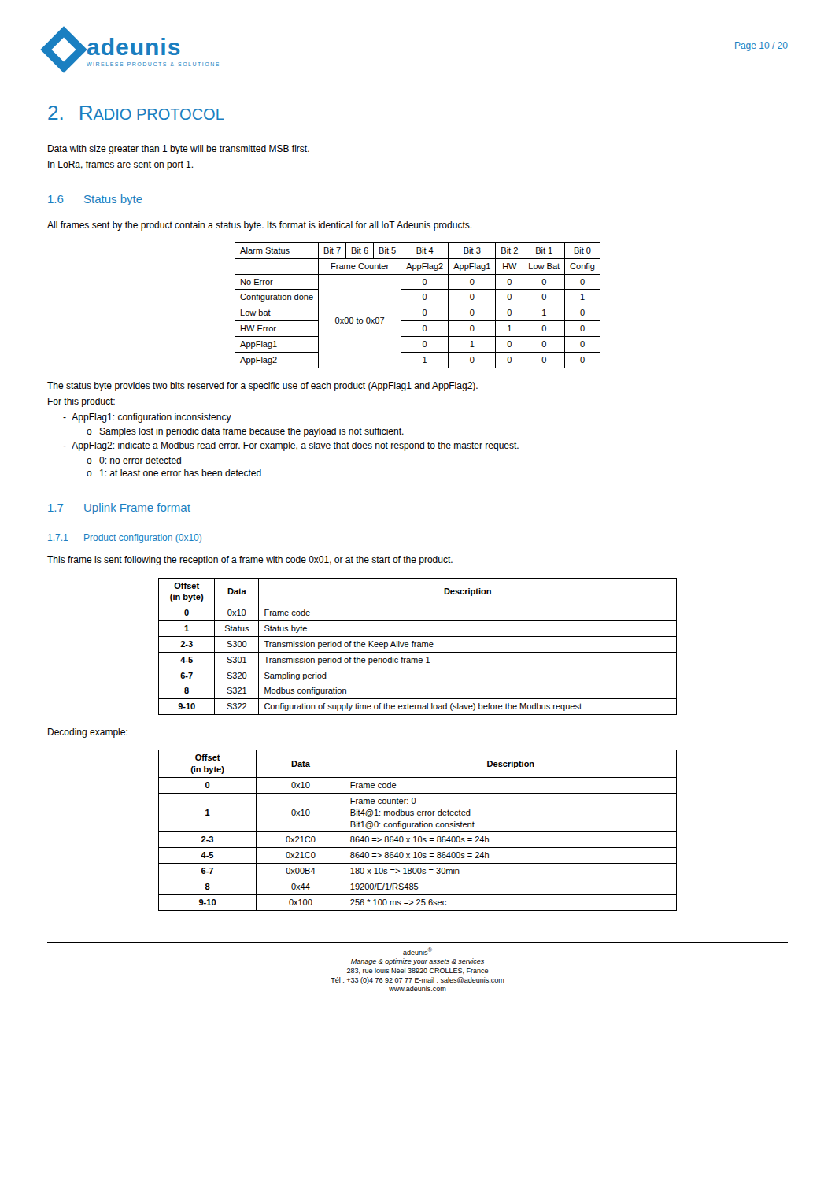adeunis
WIRELESS PRODUCTS & SOLUTIONS
Page 10 / 20
2. RADIO PROTOCOL
Data with size greater than 1 byte will be transmitted MSB first.
In LoRa, frames are sent on port 1.
1.6 Status byte
All frames sent by the product contain a status byte. Its format is identical for all IoT Adeunis products.
| Alarm Status | Bit 7 | Bit 6 | Bit 5 | Bit 4 | Bit 3 | Bit 2 | Bit 1 | Bit 0 |
| | Frame Counter | AppFlag2 | AppFlag1 | HW | Low Bat | Config |
| No Error | 0x00 to 0x07 | 0 | 0 | 0 | 0 | 0 |
| Configuration done | 0 | 0 | 0 | 0 | 1 |
| Low bat | 0 | 0 | 0 | 1 | 0 |
| HW Error | 0 | 0 | 1 | 0 | 0 |
| AppFlag1 | 0 | 1 | 0 | 0 | 0 |
| AppFlag2 | 1 | 0 | 0 | 0 | 0 |
The status byte provides two bits reserved for a specific use of each product (AppFlag1 and AppFlag2).
For this product:
AppFlag1: configuration inconsistency
Samples lost in periodic data frame because the payload is not sufficient.
AppFlag2: indicate a Modbus read error. For example, a slave that does not respond to the master request.
0: no error detected
1: at least one error has been detected
1.7 Uplink Frame format
1.7.1 Product configuration (0x10)
This frame is sent following the reception of a frame with code 0x01, or at the start of the product.
| Offset (in byte) | Data | Description |
| --- | --- | --- |
| 0 | 0x10 | Frame code |
| 1 | Status | Status byte |
| 2-3 | S300 | Transmission period of the Keep Alive frame |
| 4-5 | S301 | Transmission period of the periodic frame 1 |
| 6-7 | S320 | Sampling period |
| 8 | S321 | Modbus configuration |
| 9-10 | S322 | Configuration of supply time of the external load (slave) before the Modbus request |
Decoding example:
| Offset (in byte) | Data | Description |
| --- | --- | --- |
| 0 | 0x10 | Frame code |
| 1 | 0x10 | Frame counter: 0 Bit4@1: modbus error detected Bit1@0: configuration consistent |
| 2-3 | 0x21C0 | 8640 => 8640 x 10s = 86400s = 24h |
| 4-5 | 0x21C0 | 8640 => 8640 x 10s = 86400s = 24h |
| 6-7 | 0x00B4 | 180 x 10s => 1800s = 30min |
| 8 | 0x44 | 19200/E/1/RS485 |
| 9-10 | 0x100 | 256 * 100 ms => 25.6sec |
adeunis®
Manage & optimize your assets & services
283, rue louis Néel 38920 CROLLES, France
Tél : +33 (0)4 76 92 07 77 E-mail : sales@adeunis.com
www.adeunis.com